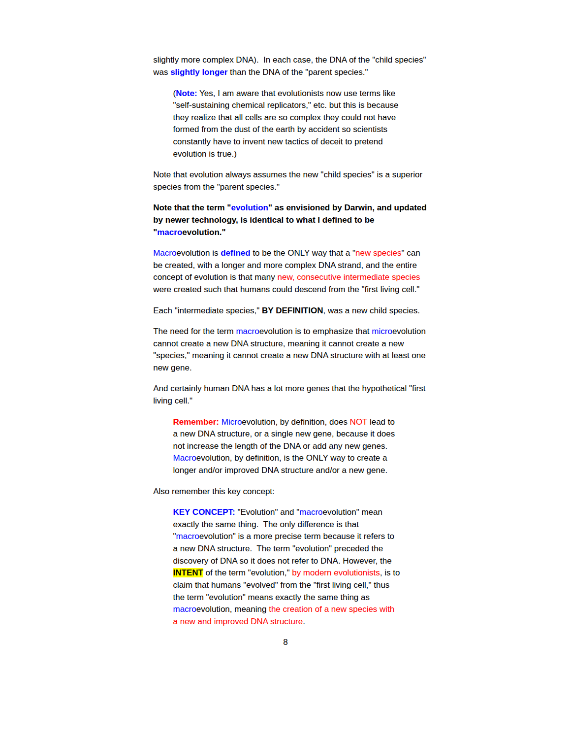slightly more complex DNA). In each case, the DNA of the "child species" was slightly longer than the DNA of the "parent species."
(Note: Yes, I am aware that evolutionists now use terms like "self-sustaining chemical replicators," etc. but this is because they realize that all cells are so complex they could not have formed from the dust of the earth by accident so scientists constantly have to invent new tactics of deceit to pretend evolution is true.)
Note that evolution always assumes the new "child species" is a superior species from the "parent species."
Note that the term "evolution" as envisioned by Darwin, and updated by newer technology, is identical to what I defined to be "macroevolution."
Macroevolution is defined to be the ONLY way that a "new species" can be created, with a longer and more complex DNA strand, and the entire concept of evolution is that many new, consecutive intermediate species were created such that humans could descend from the "first living cell."
Each "intermediate species," BY DEFINITION, was a new child species.
The need for the term macroevolution is to emphasize that microevolution cannot create a new DNA structure, meaning it cannot create a new "species," meaning it cannot create a new DNA structure with at least one new gene.
And certainly human DNA has a lot more genes that the hypothetical "first living cell."
Remember: Microevolution, by definition, does NOT lead to a new DNA structure, or a single new gene, because it does not increase the length of the DNA or add any new genes. Macroevolution, by definition, is the ONLY way to create a longer and/or improved DNA structure and/or a new gene.
Also remember this key concept:
KEY CONCEPT: "Evolution" and "macroevolution" mean exactly the same thing. The only difference is that "macroevolution" is a more precise term because it refers to a new DNA structure. The term "evolution" preceded the discovery of DNA so it does not refer to DNA. However, the INTENT of the term "evolution," by modern evolutionists, is to claim that humans "evolved" from the "first living cell," thus the term "evolution" means exactly the same thing as macroevolution, meaning the creation of a new species with a new and improved DNA structure.
8